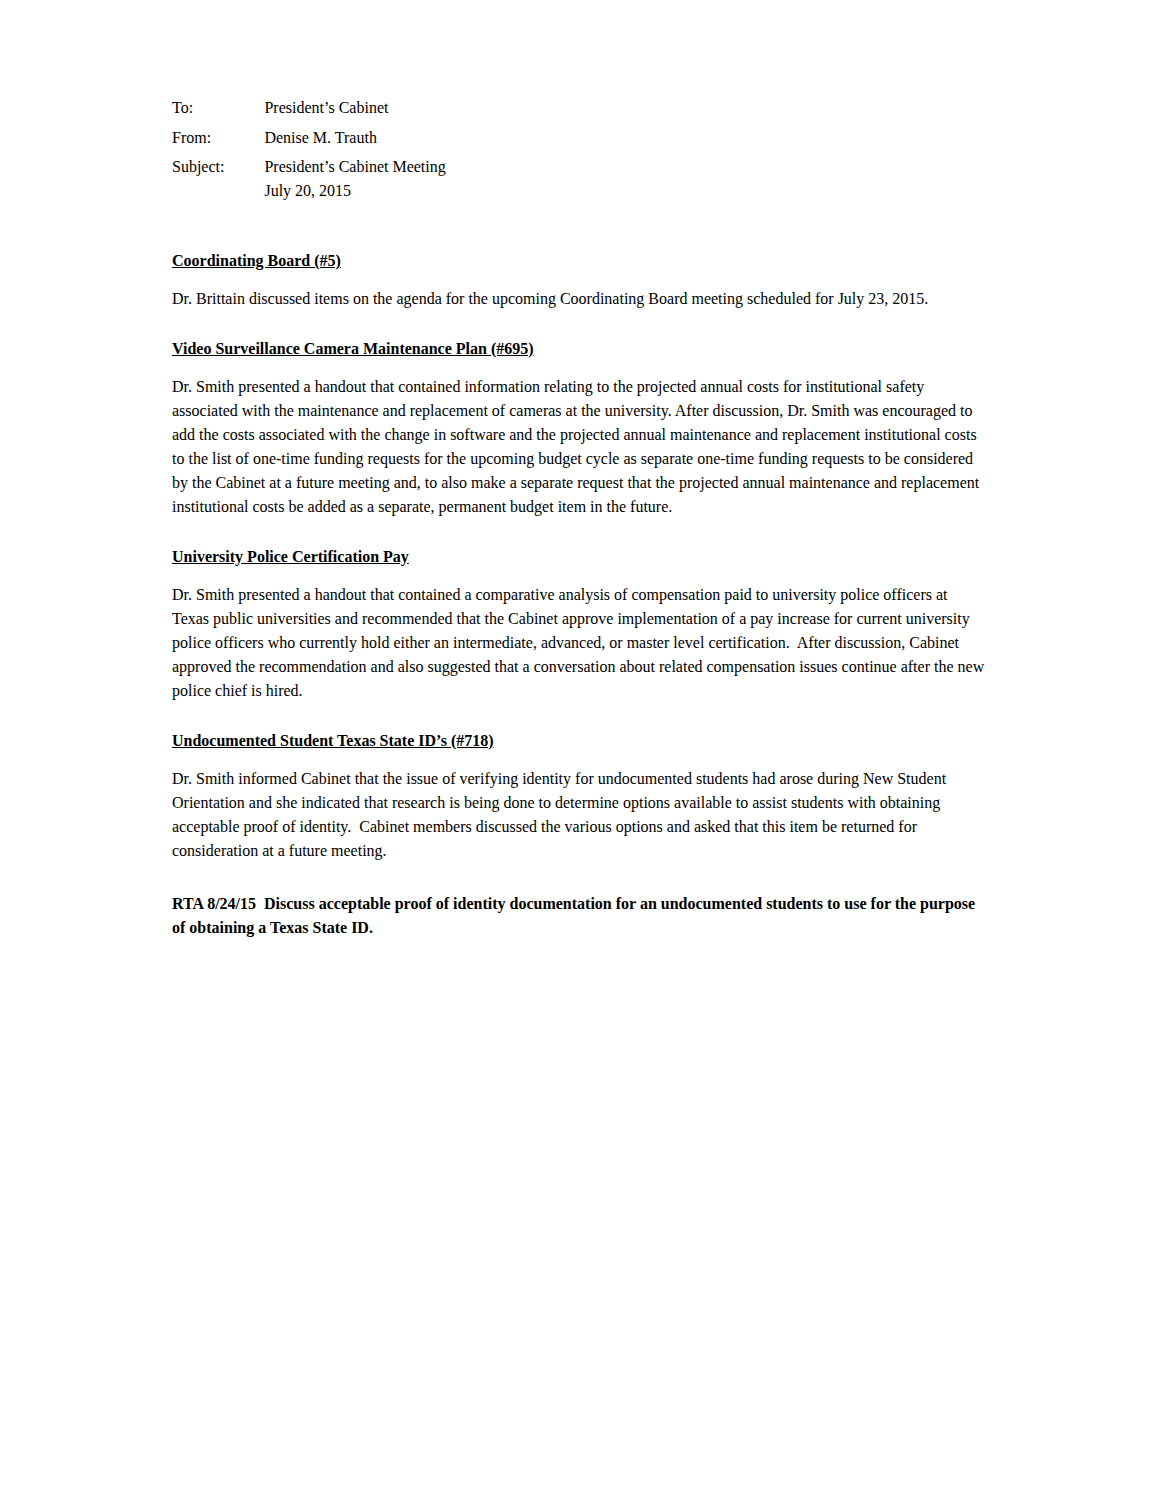| To: | President’s Cabinet |
| From: | Denise M. Trauth |
| Subject: | President’s Cabinet Meeting July 20, 2015 |
Coordinating Board (#5)
Dr. Brittain discussed items on the agenda for the upcoming Coordinating Board meeting scheduled for July 23, 2015.
Video Surveillance Camera Maintenance Plan (#695)
Dr. Smith presented a handout that contained information relating to the projected annual costs for institutional safety associated with the maintenance and replacement of cameras at the university. After discussion, Dr. Smith was encouraged to add the costs associated with the change in software and the projected annual maintenance and replacement institutional costs to the list of one-time funding requests for the upcoming budget cycle as separate one-time funding requests to be considered by the Cabinet at a future meeting and, to also make a separate request that the projected annual maintenance and replacement institutional costs be added as a separate, permanent budget item in the future.
University Police Certification Pay
Dr. Smith presented a handout that contained a comparative analysis of compensation paid to university police officers at Texas public universities and recommended that the Cabinet approve implementation of a pay increase for current university police officers who currently hold either an intermediate, advanced, or master level certification. After discussion, Cabinet approved the recommendation and also suggested that a conversation about related compensation issues continue after the new police chief is hired.
Undocumented Student Texas State ID’s (#718)
Dr. Smith informed Cabinet that the issue of verifying identity for undocumented students had arose during New Student Orientation and she indicated that research is being done to determine options available to assist students with obtaining acceptable proof of identity. Cabinet members discussed the various options and asked that this item be returned for consideration at a future meeting.
RTA 8/24/15 Discuss acceptable proof of identity documentation for an undocumented students to use for the purpose of obtaining a Texas State ID.